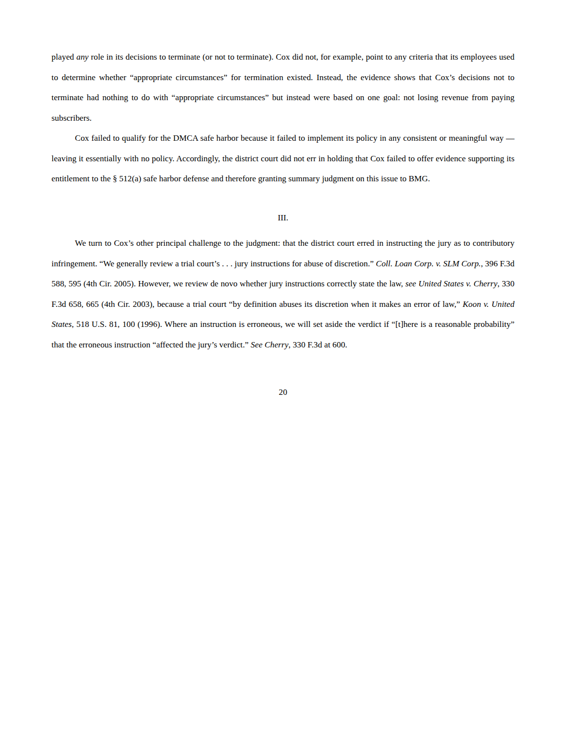played any role in its decisions to terminate (or not to terminate). Cox did not, for example, point to any criteria that its employees used to determine whether “appropriate circumstances” for termination existed. Instead, the evidence shows that Cox’s decisions not to terminate had nothing to do with “appropriate circumstances” but instead were based on one goal: not losing revenue from paying subscribers.
Cox failed to qualify for the DMCA safe harbor because it failed to implement its policy in any consistent or meaningful way — leaving it essentially with no policy. Accordingly, the district court did not err in holding that Cox failed to offer evidence supporting its entitlement to the § 512(a) safe harbor defense and therefore granting summary judgment on this issue to BMG.
III.
We turn to Cox’s other principal challenge to the judgment: that the district court erred in instructing the jury as to contributory infringement. “We generally review a trial court’s . . . jury instructions for abuse of discretion.” Coll. Loan Corp. v. SLM Corp., 396 F.3d 588, 595 (4th Cir. 2005). However, we review de novo whether jury instructions correctly state the law, see United States v. Cherry, 330 F.3d 658, 665 (4th Cir. 2003), because a trial court “by definition abuses its discretion when it makes an error of law,” Koon v. United States, 518 U.S. 81, 100 (1996). Where an instruction is erroneous, we will set aside the verdict if “[t]here is a reasonable probability” that the erroneous instruction “affected the jury’s verdict.” See Cherry, 330 F.3d at 600.
20